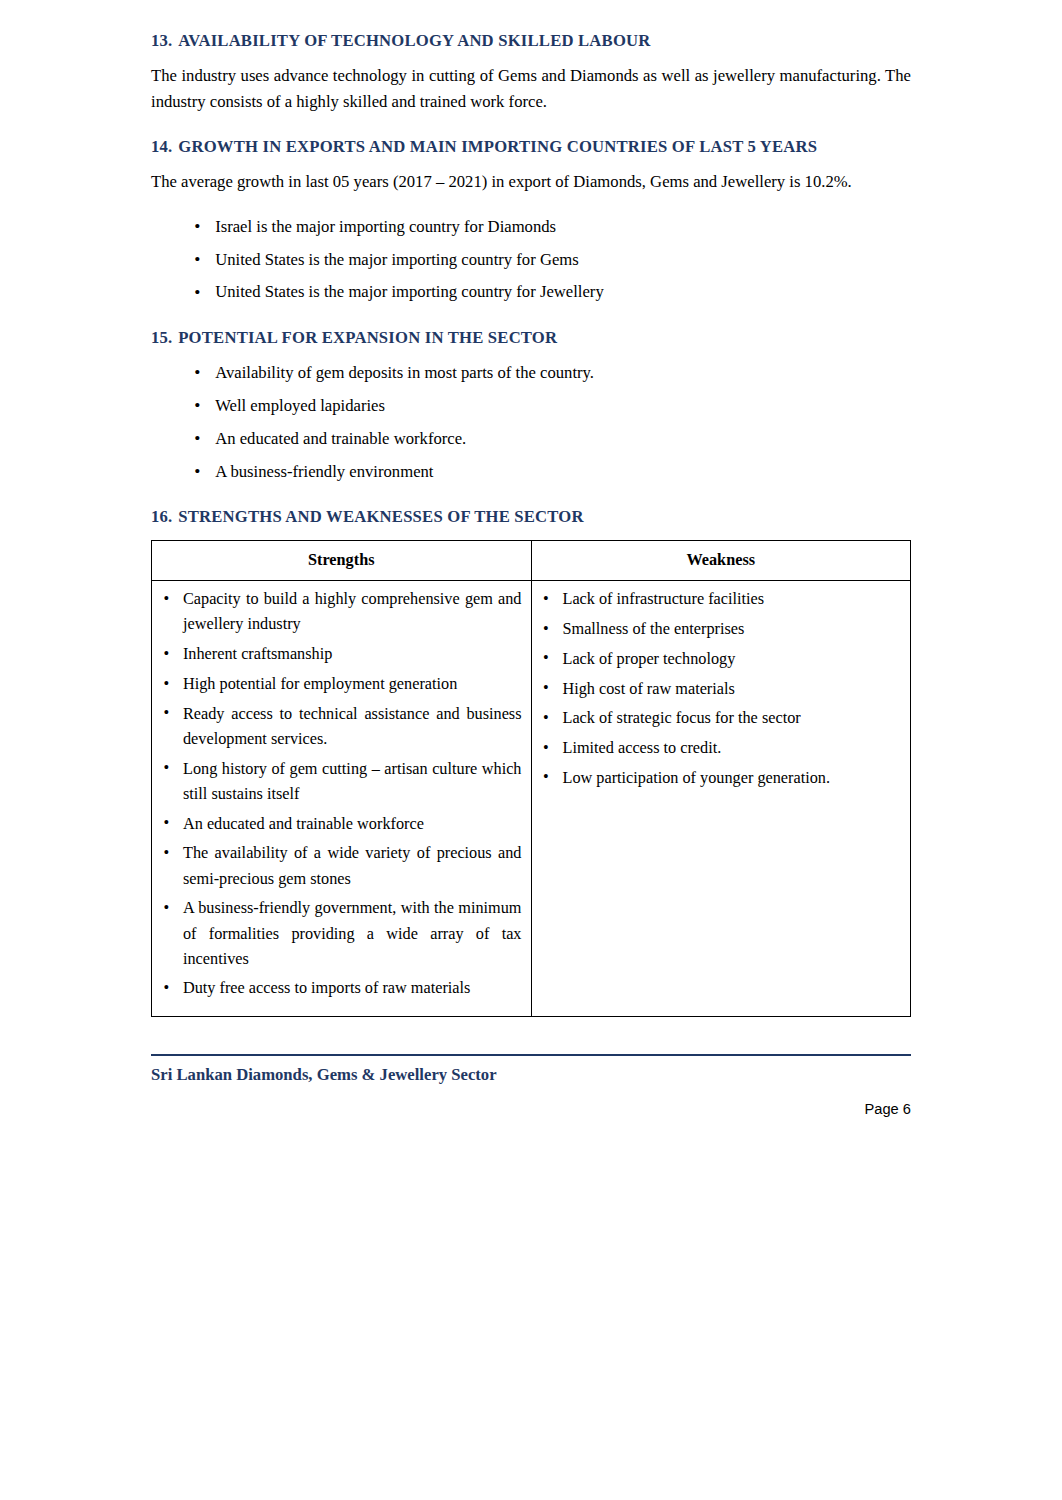13. AVAILABILITY OF TECHNOLOGY AND SKILLED LABOUR
The industry uses advance technology in cutting of Gems and Diamonds as well as jewellery manufacturing. The industry consists of a highly skilled and trained work force.
14. GROWTH IN EXPORTS AND MAIN IMPORTING COUNTRIES OF LAST 5 YEARS
The average growth in last 05 years (2017 – 2021) in export of Diamonds, Gems and Jewellery is 10.2%.
Israel is the major importing country for Diamonds
United States is the major importing country for Gems
United States is the major importing country for Jewellery
15. POTENTIAL FOR EXPANSION IN THE SECTOR
Availability of gem deposits in most parts of the country.
Well employed lapidaries
An educated and trainable workforce.
A business-friendly environment
16. STRENGTHS AND WEAKNESSES OF THE SECTOR
| Strengths | Weakness |
| --- | --- |
| Capacity to build a highly comprehensive gem and jewellery industry Inherent craftsmanship High potential for employment generation Ready access to technical assistance and business development services. Long history of gem cutting – artisan culture which still sustains itself An educated and trainable workforce The availability of a wide variety of precious and semi-precious gem stones A business-friendly government, with the minimum of formalities providing a wide array of tax incentives Duty free access to imports of raw materials | Lack of infrastructure facilities Smallness of the enterprises Lack of proper technology High cost of raw materials Lack of strategic focus for the sector Limited access to credit. Low participation of younger generation. |
Sri Lankan Diamonds, Gems & Jewellery Sector
Page 6